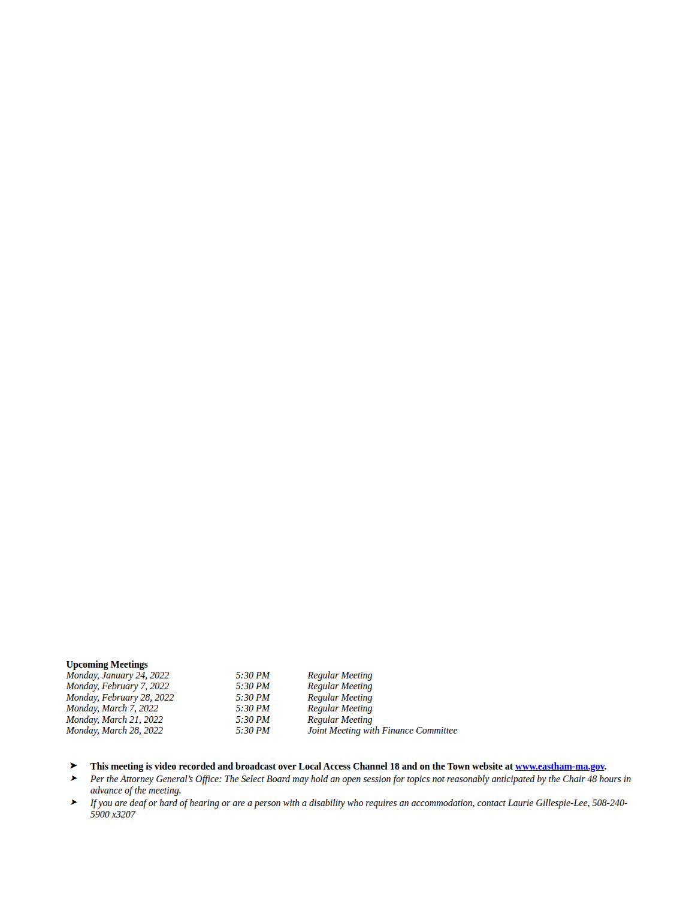Upcoming Meetings
| Monday, January 24, 2022 | 5:30 PM | Regular Meeting |
| Monday, February 7, 2022 | 5:30 PM | Regular Meeting |
| Monday, February 28, 2022 | 5:30 PM | Regular Meeting |
| Monday, March 7, 2022 | 5:30 PM | Regular Meeting |
| Monday, March 21, 2022 | 5:30 PM | Regular Meeting |
| Monday, March 28, 2022 | 5:30 PM | Joint Meeting with Finance Committee |
This meeting is video recorded and broadcast over Local Access Channel 18 and on the Town website at www.eastham-ma.gov.
Per the Attorney General’s Office: The Select Board may hold an open session for topics not reasonably anticipated by the Chair 48 hours in advance of the meeting.
If you are deaf or hard of hearing or are a person with a disability who requires an accommodation, contact Laurie Gillespie-Lee, 508-240-5900 x3207